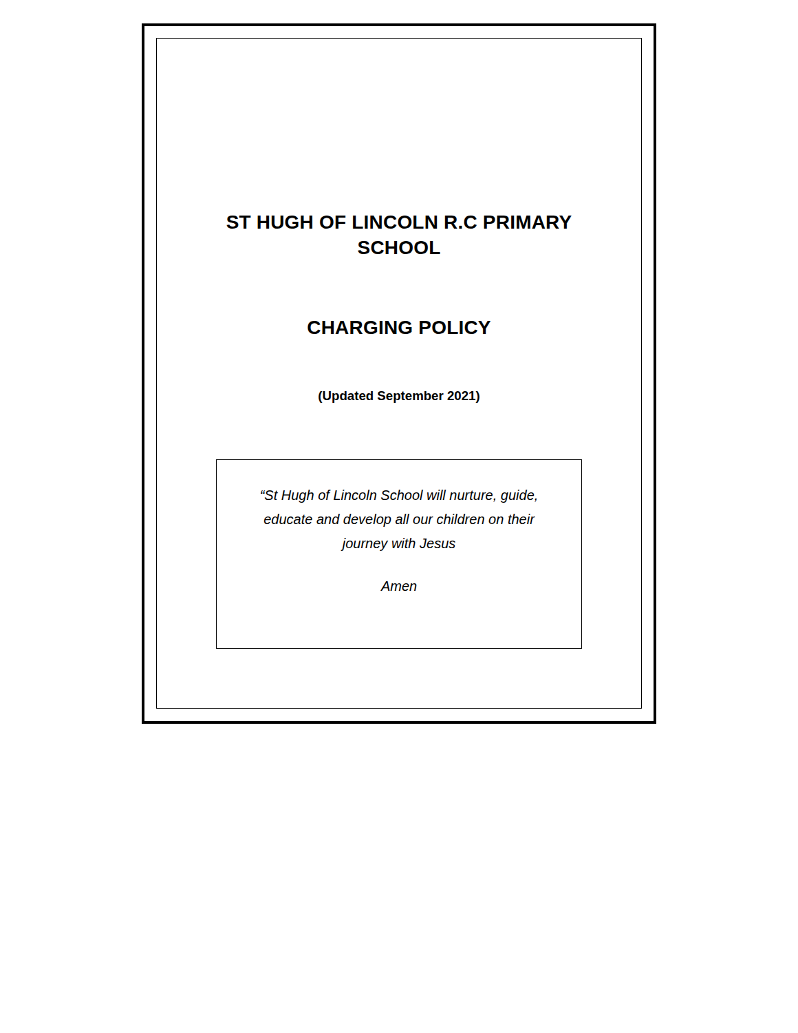ST HUGH OF LINCOLN R.C PRIMARY SCHOOL
CHARGING POLICY
(Updated September 2021)
“St Hugh of Lincoln School will nurture, guide, educate and develop all our children on their journey with Jesus
Amen